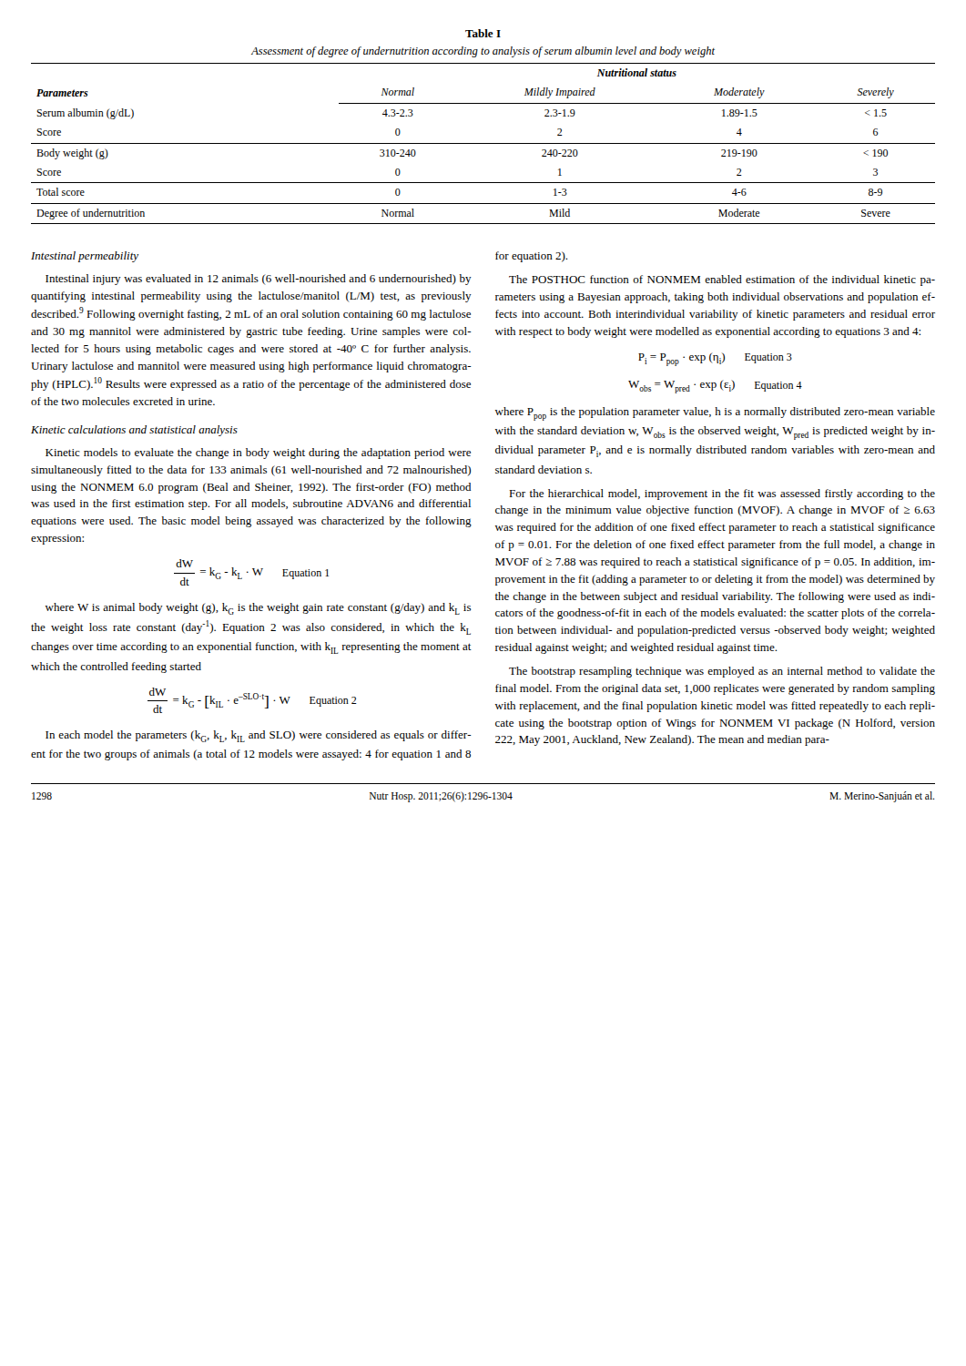Table I Assessment of degree of undernutrition according to analysis of serum albumin level and body weight
| Parameters | Nutritional status |
| --- | --- |
| Normal | Mildly Impaired | Moderately | Severely |
| Serum albumin (g/dL) | 4.3-2.3 | 2.3-1.9 | 1.89-1.5 | < 1.5 |
| Score | 0 | 2 | 4 | 6 |
| Body weight (g) | 310-240 | 240-220 | 219-190 | < 190 |
| Score | 0 | 1 | 2 | 3 |
| Total score | 0 | 1-3 | 4-6 | 8-9 |
| Degree of undernutrition | Normal | Mild | Moderate | Severe |
Intestinal permeability
Intestinal injury was evaluated in 12 animals (6 well-nourished and 6 undernourished) by quantifying intestinal permeability using the lactulose/manitol (L/M) test, as previously described.9 Following overnight fasting, 2 mL of an oral solution containing 60 mg lactulose and 30 mg mannitol were administered by gastric tube feeding. Urine samples were collected for 5 hours using metabolic cages and were stored at -40º C for further analysis. Urinary lactulose and mannitol were measured using high performance liquid chromatography (HPLC).10 Results were expressed as a ratio of the percentage of the administered dose of the two molecules excreted in urine.
Kinetic calculations and statistical analysis
Kinetic models to evaluate the change in body weight during the adaptation period were simultaneously fitted to the data for 133 animals (61 well-nourished and 72 malnourished) using the NONMEM 6.0 program (Beal and Sheiner, 1992). The first-order (FO) method was used in the first estimation step. For all models, subroutine ADVAN6 and differential equations were used. The basic model being assayed was characterized by the following expression:
dW dt = kG - kL · W Equation 1
where W is animal body weight (g), kG is the weight gain rate constant (g/day) and kL is the weight loss rate constant (day-1). Equation 2 was also considered, in which the kL changes over time according to an exponential function, with kIL representing the moment at which the controlled feeding started
dW dt = kG - [kIL · e–SLO·t] · W Equation 2
In each model the parameters (kG, kL, kIL and SLO) were considered as equals or different for the two groups of animals (a total of 12 models were assayed: 4 for equation 1 and 8 for equation 2).
The POSTHOC function of NONMEM enabled estimation of the individual kinetic parameters using a Bayesian approach, taking both individual observations and population effects into account. Both interindividual variability of kinetic parameters and residual error with respect to body weight were modelled as exponential according to equations 3 and 4:
Pi = Ppop · exp (ηi) Equation 3
Wobs = Wpred · exp (εi) Equation 4
where Ppop is the population parameter value, h is a normally distributed zero-mean variable with the standard deviation w, Wobs is the observed weight, Wpred is predicted weight by individual parameter Pi, and e is normally distributed random variables with zero-mean and standard deviation s.
For the hierarchical model, improvement in the fit was assessed firstly according to the change in the minimum value objective function (MVOF). A change in MVOF of ≥ 6.63 was required for the addition of one fixed effect parameter to reach a statistical significance of p = 0.01. For the deletion of one fixed effect parameter from the full model, a change in MVOF of ≥ 7.88 was required to reach a statistical significance of p = 0.05. In addition, improvement in the fit (adding a parameter to or deleting it from the model) was determined by the change in the between subject and residual variability. The following were used as indicators of the goodness-of-fit in each of the models evaluated: the scatter plots of the correlation between individual- and population-predicted versus -observed body weight; weighted residual against weight; and weighted residual against time.
The bootstrap resampling technique was employed as an internal method to validate the final model. From the original data set, 1,000 replicates were generated by random sampling with replacement, and the final population kinetic model was fitted repeatedly to each replicate using the bootstrap option of Wings for NONMEM VI package (N Holford, version 222, May 2001, Auckland, New Zealand). The mean and median para-
1298
Nutr Hosp. 2011;26(6):1296-1304
M. Merino-Sanjuán et al.